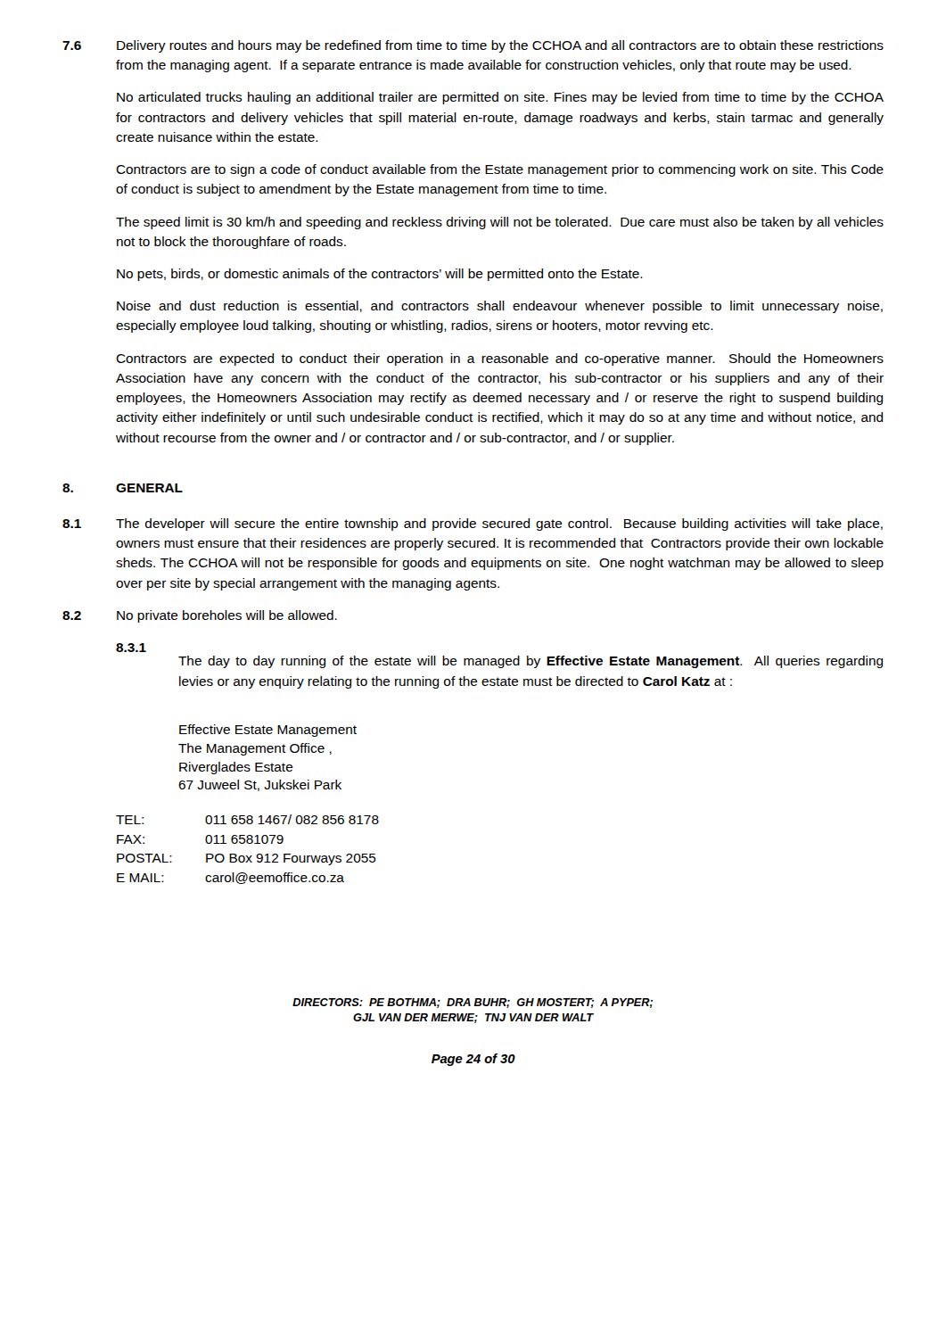7.6
Delivery routes and hours may be redefined from time to time by the CCHOA and all contractors are to obtain these restrictions from the managing agent. If a separate entrance is made available for construction vehicles, only that route may be used.
No articulated trucks hauling an additional trailer are permitted on site. Fines may be levied from time to time by the CCHOA for contractors and delivery vehicles that spill material en-route, damage roadways and kerbs, stain tarmac and generally create nuisance within the estate.
Contractors are to sign a code of conduct available from the Estate management prior to commencing work on site. This Code of conduct is subject to amendment by the Estate management from time to time.
The speed limit is 30 km/h and speeding and reckless driving will not be tolerated. Due care must also be taken by all vehicles not to block the thoroughfare of roads.
No pets, birds, or domestic animals of the contractors’ will be permitted onto the Estate.
Noise and dust reduction is essential, and contractors shall endeavour whenever possible to limit unnecessary noise, especially employee loud talking, shouting or whistling, radios, sirens or hooters, motor revving etc.
Contractors are expected to conduct their operation in a reasonable and co-operative manner. Should the Homeowners Association have any concern with the conduct of the contractor, his sub-contractor or his suppliers and any of their employees, the Homeowners Association may rectify as deemed necessary and / or reserve the right to suspend building activity either indefinitely or until such undesirable conduct is rectified, which it may do so at any time and without notice, and without recourse from the owner and / or contractor and / or sub-contractor, and / or supplier.
8.
GENERAL
8.1
The developer will secure the entire township and provide secured gate control. Because building activities will take place, owners must ensure that their residences are properly secured. It is recommended that Contractors provide their own lockable sheds. The CCHOA will not be responsible for goods and equipments on site. One noght watchman may be allowed to sleep over per site by special arrangement with the managing agents.
8.2
No private boreholes will be allowed.
8.3.1
The day to day running of the estate will be managed by Effective Estate Management. All queries regarding levies or any enquiry relating to the running of the estate must be directed to Carol Katz at :
Effective Estate Management
The Management Office ,
Riverglades Estate
67 Juweel St, Jukskei Park
| TEL: | 011 658 1467/ 082 856 8178 |
| FAX: | 011 6581079 |
| POSTAL: | PO Box 912 Fourways 2055 |
| E MAIL: | carol@eemoffice.co.za |
DIRECTORS: PE BOTHMA; DRA BUHR; GH MOSTERT; A PYPER;
GJL VAN DER MERWE; TNJ VAN DER WALT
Page 24 of 30